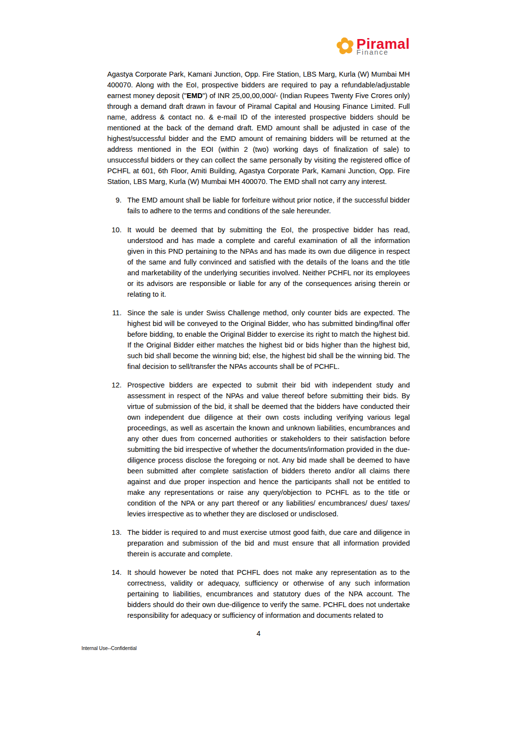✿Piramal Finance
Agastya Corporate Park, Kamani Junction, Opp. Fire Station, LBS Marg, Kurla (W) Mumbai MH 400070. Along with the EoI, prospective bidders are required to pay a refundable/adjustable earnest money deposit ("EMD") of INR 25,00,00,000/- (Indian Rupees Twenty Five Crores only) through a demand draft drawn in favour of Piramal Capital and Housing Finance Limited. Full name, address & contact no. & e-mail ID of the interested prospective bidders should be mentioned at the back of the demand draft. EMD amount shall be adjusted in case of the highest/successful bidder and the EMD amount of remaining bidders will be returned at the address mentioned in the EOI (within 2 (two) working days of finalization of sale) to unsuccessful bidders or they can collect the same personally by visiting the registered office of PCHFL at 601, 6th Floor, Amiti Building, Agastya Corporate Park, Kamani Junction, Opp. Fire Station, LBS Marg, Kurla (W) Mumbai MH 400070. The EMD shall not carry any interest.
The EMD amount shall be liable for forfeiture without prior notice, if the successful bidder fails to adhere to the terms and conditions of the sale hereunder.
It would be deemed that by submitting the EoI, the prospective bidder has read, understood and has made a complete and careful examination of all the information given in this PND pertaining to the NPAs and has made its own due diligence in respect of the same and fully convinced and satisfied with the details of the loans and the title and marketability of the underlying securities involved. Neither PCHFL nor its employees or its advisors are responsible or liable for any of the consequences arising therein or relating to it.
Since the sale is under Swiss Challenge method, only counter bids are expected. The highest bid will be conveyed to the Original Bidder, who has submitted binding/final offer before bidding, to enable the Original Bidder to exercise its right to match the highest bid. If the Original Bidder either matches the highest bid or bids higher than the highest bid, such bid shall become the winning bid; else, the highest bid shall be the winning bid. The final decision to sell/transfer the NPAs accounts shall be of PCHFL.
Prospective bidders are expected to submit their bid with independent study and assessment in respect of the NPAs and value thereof before submitting their bids. By virtue of submission of the bid, it shall be deemed that the bidders have conducted their own independent due diligence at their own costs including verifying various legal proceedings, as well as ascertain the known and unknown liabilities, encumbrances and any other dues from concerned authorities or stakeholders to their satisfaction before submitting the bid irrespective of whether the documents/information provided in the due-diligence process disclose the foregoing or not. Any bid made shall be deemed to have been submitted after complete satisfaction of bidders thereto and/or all claims there against and due proper inspection and hence the participants shall not be entitled to make any representations or raise any query/objection to PCHFL as to the title or condition of the NPA or any part thereof or any liabilities/ encumbrances/ dues/ taxes/ levies irrespective as to whether they are disclosed or undisclosed.
The bidder is required to and must exercise utmost good faith, due care and diligence in preparation and submission of the bid and must ensure that all information provided therein is accurate and complete.
It should however be noted that PCHFL does not make any representation as to the correctness, validity or adequacy, sufficiency or otherwise of any such information pertaining to liabilities, encumbrances and statutory dues of the NPA account. The bidders should do their own due-diligence to verify the same. PCHFL does not undertake responsibility for adequacy or sufficiency of information and documents related to
4
Internal Use--Confidential